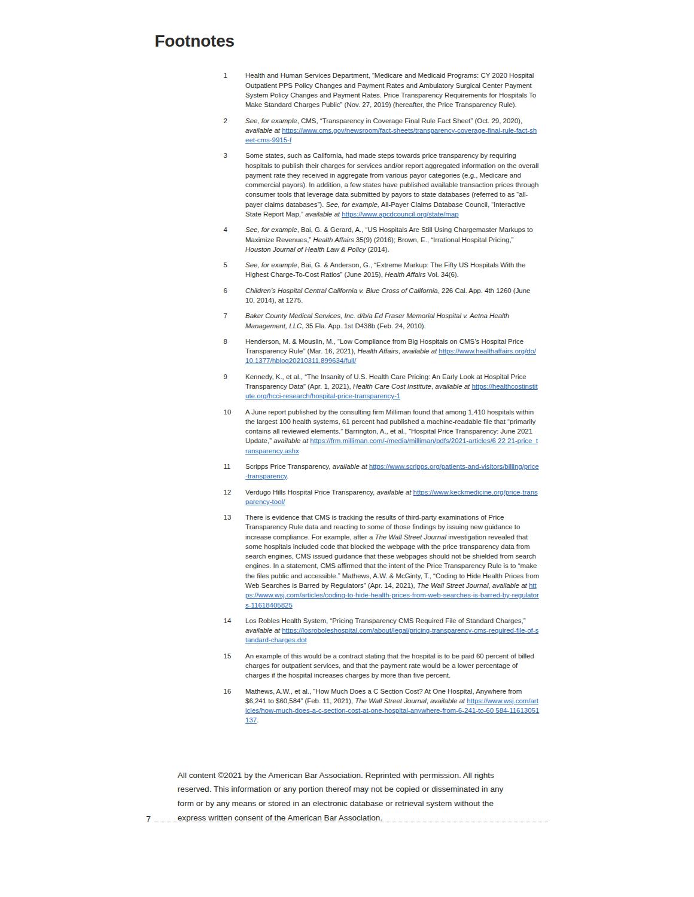Footnotes
Health and Human Services Department, “Medicare and Medicaid Programs: CY 2020 Hospital Outpatient PPS Policy Changes and Payment Rates and Ambulatory Surgical Center Payment System Policy Changes and Payment Rates. Price Transparency Requirements for Hospitals To Make Standard Charges Public” (Nov. 27, 2019) (hereafter, the Price Transparency Rule).
See, for example, CMS, “Transparency in Coverage Final Rule Fact Sheet” (Oct. 29, 2020), available at https://www.cms.gov/newsroom/fact-sheets/transparency-coverage-final-rule-fact-sheet-cms-9915-f
Some states, such as California, had made steps towards price transparency by requiring hospitals to publish their charges for services and/or report aggregated information on the overall payment rate they received in aggregate from various payor categories (e.g., Medicare and commercial payors). In addition, a few states have published available transaction prices through consumer tools that leverage data submitted by payors to state databases (referred to as “all-payer claims databases”). See, for example, All-Payer Claims Database Council, “Interactive State Report Map,” available at https://www.apcdcouncil.org/state/map
See, for example, Bai, G. & Gerard, A., “US Hospitals Are Still Using Chargemaster Markups to Maximize Revenues,” Health Affairs 35(9) (2016); Brown, E., “Irrational Hospital Pricing,” Houston Journal of Health Law & Policy (2014).
See, for example, Bai, G. & Anderson, G., “Extreme Markup: The Fifty US Hospitals With the Highest Charge-To-Cost Ratios” (June 2015), Health Affairs Vol. 34(6).
Children’s Hospital Central California v. Blue Cross of California, 226 Cal. App. 4th 1260 (June 10, 2014), at 1275.
Baker County Medical Services, Inc. d/b/a Ed Fraser Memorial Hospital v. Aetna Health Management, LLC, 35 Fla. App. 1st D438b (Feb. 24, 2010).
Henderson, M. & Mouslin, M., “Low Compliance from Big Hospitals on CMS’s Hospital Price Transparency Rule” (Mar. 16, 2021), Health Affairs, available at https://www.healthaffairs.org/do/10.1377/hblog20210311.899634/full/
Kennedy, K., et al., “The Insanity of U.S. Health Care Pricing: An Early Look at Hospital Price Transparency Data” (Apr. 1, 2021), Health Care Cost Institute, available at https://healthcostinstitute.org/hcci-research/hospital-price-transparency-1
A June report published by the consulting firm Milliman found that among 1,410 hospitals within the largest 100 health systems, 61 percent had published a machine-readable file that “primarily contains all reviewed elements.” Barrington, A., et al., “Hospital Price Transparency: June 2021 Update,” available at https://frm.milliman.com/-/media/milliman/pdfs/2021-articles/6 22 21-price_transparency.ashx
Scripps Price Transparency, available at https://www.scripps.org/patients-and-visitors/billing/price-transparency.
Verdugo Hills Hospital Price Transparency, available at https://www.keckmedicine.org/price-transparency-tool/
There is evidence that CMS is tracking the results of third-party examinations of Price Transparency Rule data and reacting to some of those findings by issuing new guidance to increase compliance. For example, after a The Wall Street Journal investigation revealed that some hospitals included code that blocked the webpage with the price transparency data from search engines, CMS issued guidance that these webpages should not be shielded from search engines. In a statement, CMS affirmed that the intent of the Price Transparency Rule is to “make the files public and accessible.” Mathews, A.W. & McGinty, T., “Coding to Hide Health Prices from Web Searches is Barred by Regulators” (Apr. 14, 2021), The Wall Street Journal, available at https://www.wsj.com/articles/coding-to-hide-health-prices-from-web-searches-is-barred-by-regulators-11618405825
Los Robles Health System, “Pricing Transparency CMS Required File of Standard Charges,” available at https://losroboleshospital.com/about/legal/pricing-transparency-cms-required-file-of-standard-charges.dot
An example of this would be a contract stating that the hospital is to be paid 60 percent of billed charges for outpatient services, and that the payment rate would be a lower percentage of charges if the hospital increases charges by more than five percent.
Mathews, A.W., et al., “How Much Does a C Section Cost? At One Hospital, Anywhere from $6,241 to $60,584” (Feb. 11, 2021), The Wall Street Journal, available at https://www.wsj.com/articles/how-much-does-a-c-section-cost-at-one-hospital-anywhere-from-6-241-to-60 584-11613051137.
All content ©2021 by the American Bar Association. Reprinted with permission. All rights reserved. This information or any portion thereof may not be copied or disseminated in any form or by any means or stored in an electronic database or retrieval system without the express written consent of the American Bar Association.
7